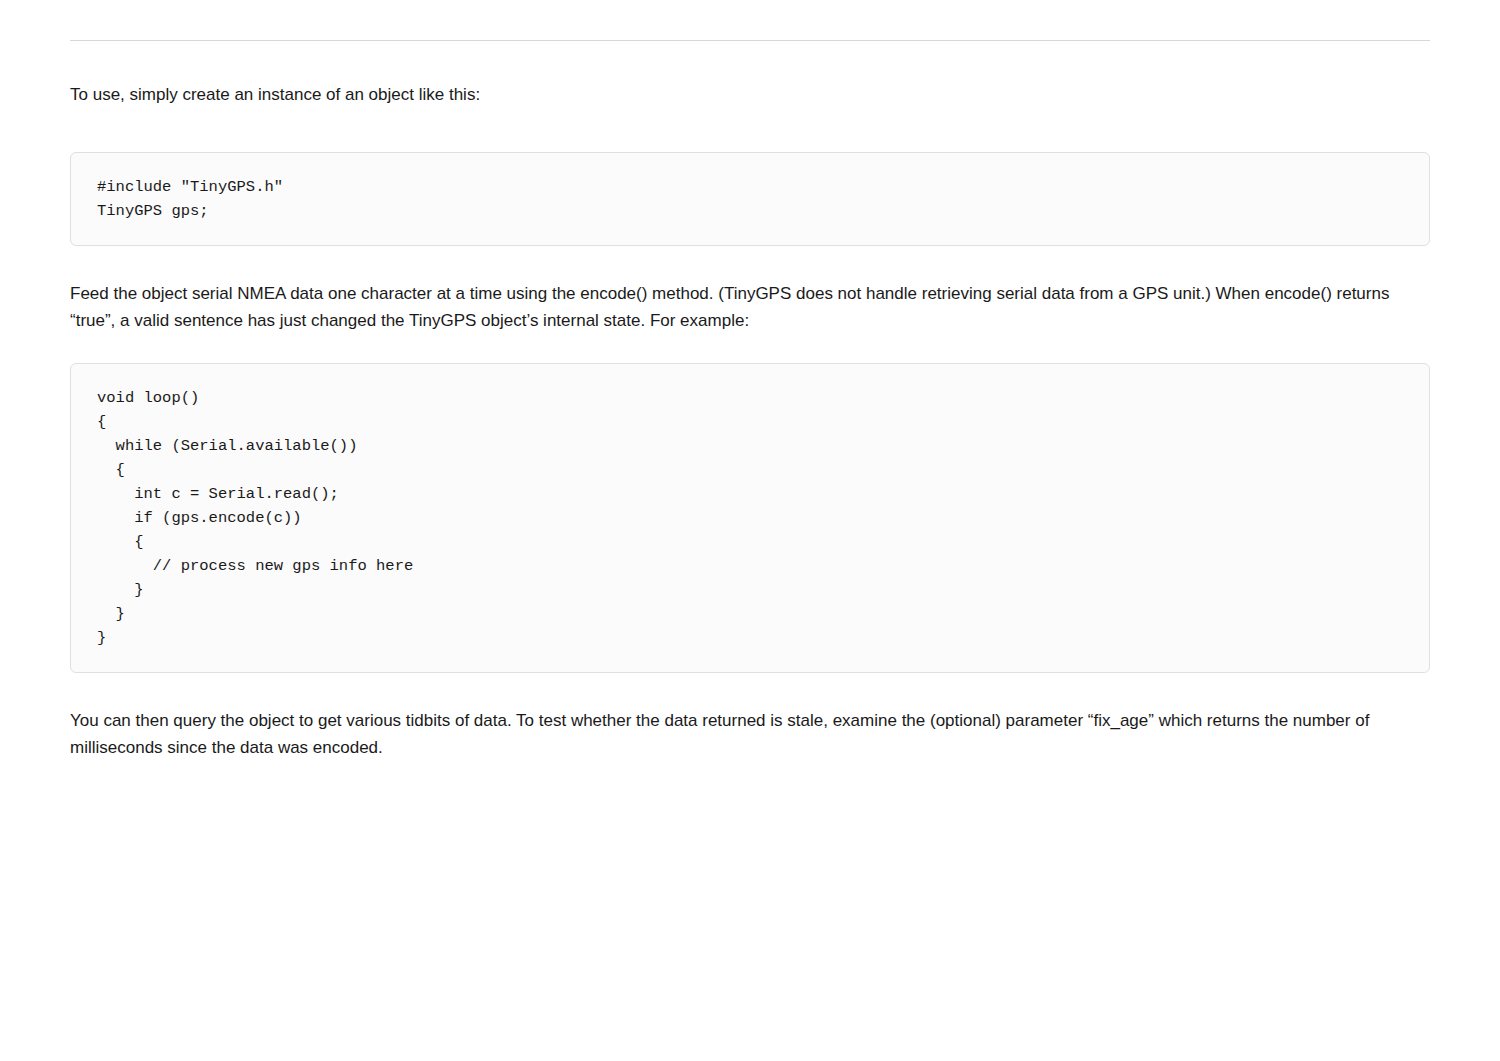To use, simply create an instance of an object like this:
#include "TinyGPS.h"
TinyGPS gps;
Feed the object serial NMEA data one character at a time using the encode() method. (TinyGPS does not handle retrieving serial data from a GPS unit.) When encode() returns “true”, a valid sentence has just changed the TinyGPS object’s internal state. For example:
void loop()
{
  while (Serial.available())
  {
    int c = Serial.read();
    if (gps.encode(c))
    {
      // process new gps info here
    }
  }
}
You can then query the object to get various tidbits of data. To test whether the data returned is stale, examine the (optional) parameter “fix_age” which returns the number of milliseconds since the data was encoded.